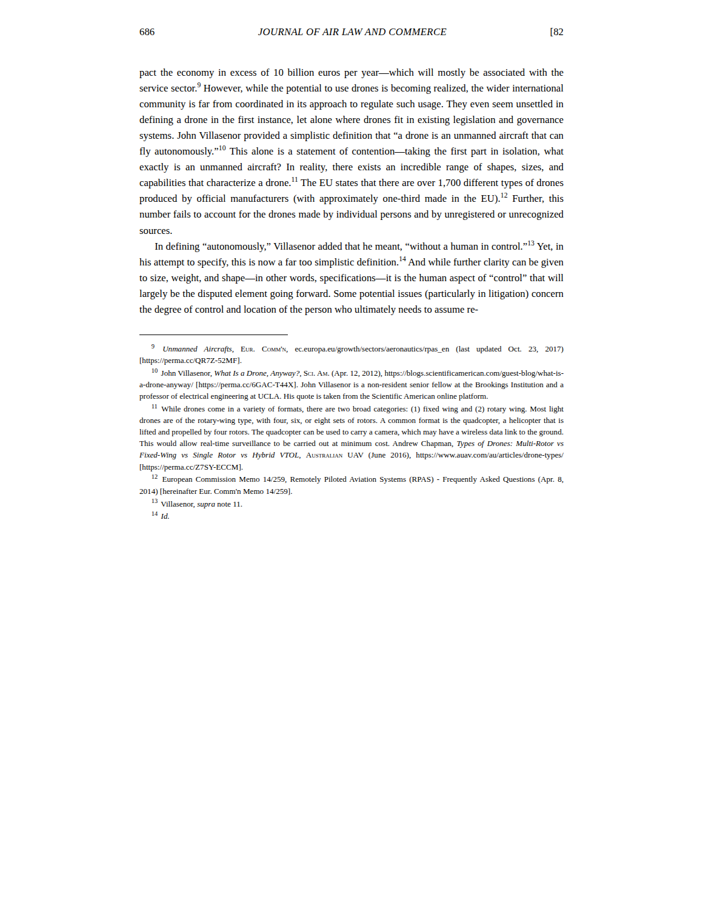686 JOURNAL OF AIR LAW AND COMMERCE [82
pact the economy in excess of 10 billion euros per year—which will mostly be associated with the service sector.9 However, while the potential to use drones is becoming realized, the wider international community is far from coordinated in its approach to regulate such usage. They even seem unsettled in defining a drone in the first instance, let alone where drones fit in existing legislation and governance systems. John Villasenor provided a simplistic definition that “a drone is an unmanned aircraft that can fly autonomously.”10 This alone is a statement of contention—taking the first part in isolation, what exactly is an unmanned aircraft? In reality, there exists an incredible range of shapes, sizes, and capabilities that characterize a drone.11 The EU states that there are over 1,700 different types of drones produced by official manufacturers (with approximately one-third made in the EU).12 Further, this number fails to account for the drones made by individual persons and by unregistered or unrecognized sources.
In defining “autonomously,” Villasenor added that he meant, “without a human in control.”13 Yet, in his attempt to specify, this is now a far too simplistic definition.14 And while further clarity can be given to size, weight, and shape—in other words, specifications—it is the human aspect of “control” that will largely be the disputed element going forward. Some potential issues (particularly in litigation) concern the degree of control and location of the person who ultimately needs to assume re-
9 Unmanned Aircrafts, Eur. Comm'n, ec.europa.eu/growth/sectors/aeronautics/rpas_en (last updated Oct. 23, 2017) [https://perma.cc/QR7Z-52MF].
10 John Villasenor, What Is a Drone, Anyway?, Sci. Am. (Apr. 12, 2012), https://blogs.scientificamerican.com/guest-blog/what-is-a-drone-anyway/ [https://perma.cc/6GAC-T44X]. John Villasenor is a non-resident senior fellow at the Brookings Institution and a professor of electrical engineering at UCLA. His quote is taken from the Scientific American online platform.
11 While drones come in a variety of formats, there are two broad categories: (1) fixed wing and (2) rotary wing. Most light drones are of the rotary-wing type, with four, six, or eight sets of rotors. A common format is the quadcopter, a helicopter that is lifted and propelled by four rotors. The quadcopter can be used to carry a camera, which may have a wireless data link to the ground. This would allow real-time surveillance to be carried out at minimum cost. Andrew Chapman, Types of Drones: Multi-Rotor vs Fixed-Wing vs Single Rotor vs Hybrid VTOL, Australian UAV (June 2016), https://www.auav.com/au/articles/drone-types/ [https://perma.cc/Z7SY-ECCM].
12 European Commission Memo 14/259, Remotely Piloted Aviation Systems (RPAS) - Frequently Asked Questions (Apr. 8, 2014) [hereinafter Eur. Comm'n Memo 14/259].
13 Villasenor, supra note 11.
14 Id.